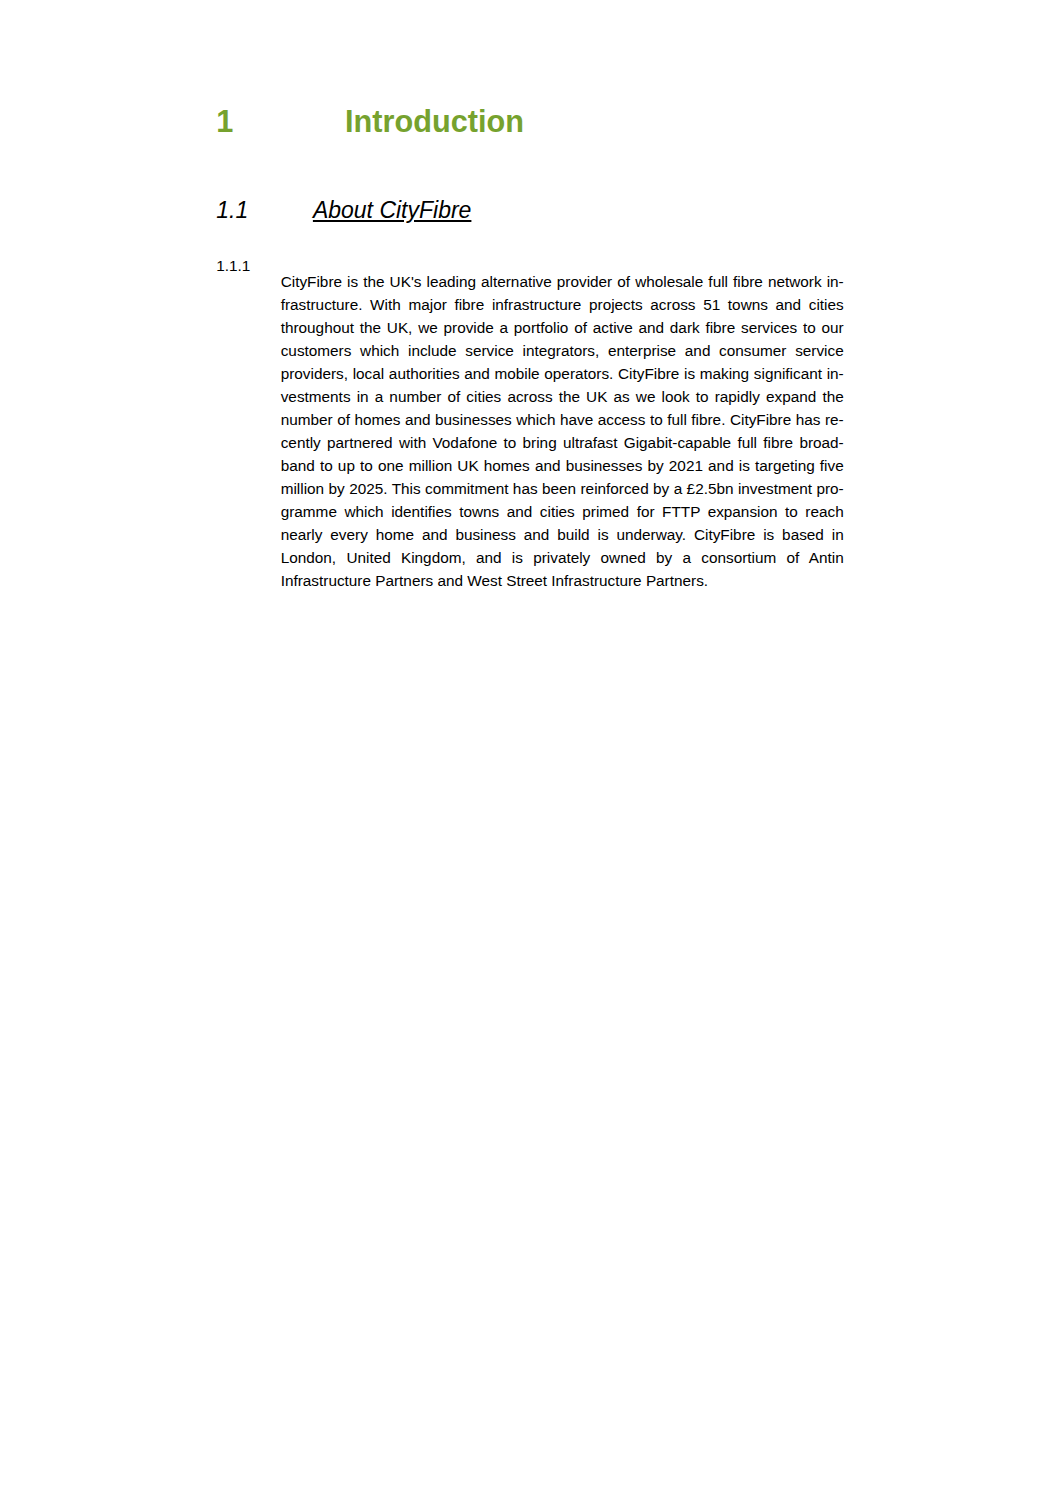1 Introduction
1.1 About CityFibre
1.1.1
CityFibre is the UK's leading alternative provider of wholesale full fibre network infrastructure. With major fibre infrastructure projects across 51 towns and cities throughout the UK, we provide a portfolio of active and dark fibre services to our customers which include service integrators, enterprise and consumer service providers, local authorities and mobile operators. CityFibre is making significant investments in a number of cities across the UK as we look to rapidly expand the number of homes and businesses which have access to full fibre. CityFibre has recently partnered with Vodafone to bring ultrafast Gigabit-capable full fibre broadband to up to one million UK homes and businesses by 2021 and is targeting five million by 2025. This commitment has been reinforced by a £2.5bn investment programme which identifies towns and cities primed for FTTP expansion to reach nearly every home and business and build is underway. CityFibre is based in London, United Kingdom, and is privately owned by a consortium of Antin Infrastructure Partners and West Street Infrastructure Partners.